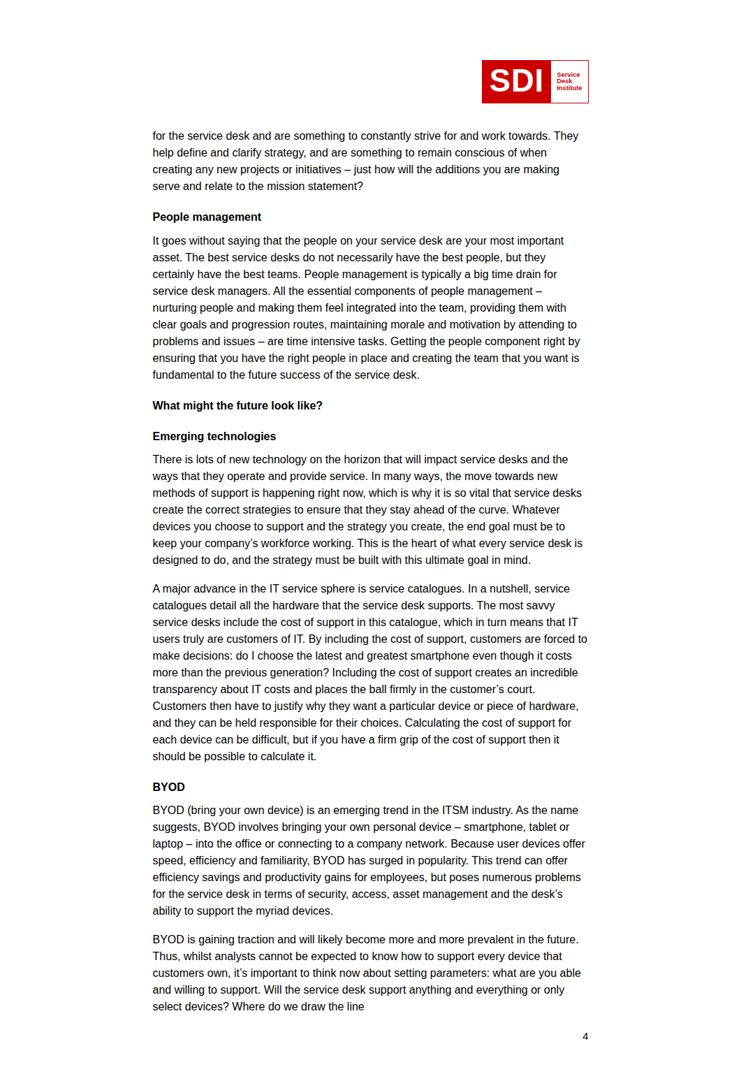SDI
Service Desk Institute
for the service desk and are something to constantly strive for and work towards. They help define and clarify strategy, and are something to remain conscious of when creating any new projects or initiatives – just how will the additions you are making serve and relate to the mission statement?
People management
It goes without saying that the people on your service desk are your most important asset. The best service desks do not necessarily have the best people, but they certainly have the best teams. People management is typically a big time drain for service desk managers. All the essential components of people management – nurturing people and making them feel integrated into the team, providing them with clear goals and progression routes, maintaining morale and motivation by attending to problems and issues – are time intensive tasks. Getting the people component right by ensuring that you have the right people in place and creating the team that you want is fundamental to the future success of the service desk.
What might the future look like?
Emerging technologies
There is lots of new technology on the horizon that will impact service desks and the ways that they operate and provide service. In many ways, the move towards new methods of support is happening right now, which is why it is so vital that service desks create the correct strategies to ensure that they stay ahead of the curve. Whatever devices you choose to support and the strategy you create, the end goal must be to keep your company’s workforce working. This is the heart of what every service desk is designed to do, and the strategy must be built with this ultimate goal in mind.
A major advance in the IT service sphere is service catalogues. In a nutshell, service catalogues detail all the hardware that the service desk supports. The most savvy service desks include the cost of support in this catalogue, which in turn means that IT users truly are customers of IT. By including the cost of support, customers are forced to make decisions: do I choose the latest and greatest smartphone even though it costs more than the previous generation? Including the cost of support creates an incredible transparency about IT costs and places the ball firmly in the customer’s court. Customers then have to justify why they want a particular device or piece of hardware, and they can be held responsible for their choices. Calculating the cost of support for each device can be difficult, but if you have a firm grip of the cost of support then it should be possible to calculate it.
BYOD
BYOD (bring your own device) is an emerging trend in the ITSM industry. As the name suggests, BYOD involves bringing your own personal device – smartphone, tablet or laptop – into the office or connecting to a company network. Because user devices offer speed, efficiency and familiarity, BYOD has surged in popularity. This trend can offer efficiency savings and productivity gains for employees, but poses numerous problems for the service desk in terms of security, access, asset management and the desk’s ability to support the myriad devices.
BYOD is gaining traction and will likely become more and more prevalent in the future. Thus, whilst analysts cannot be expected to know how to support every device that customers own, it’s important to think now about setting parameters: what are you able and willing to support. Will the service desk support anything and everything or only select devices? Where do we draw the line
4